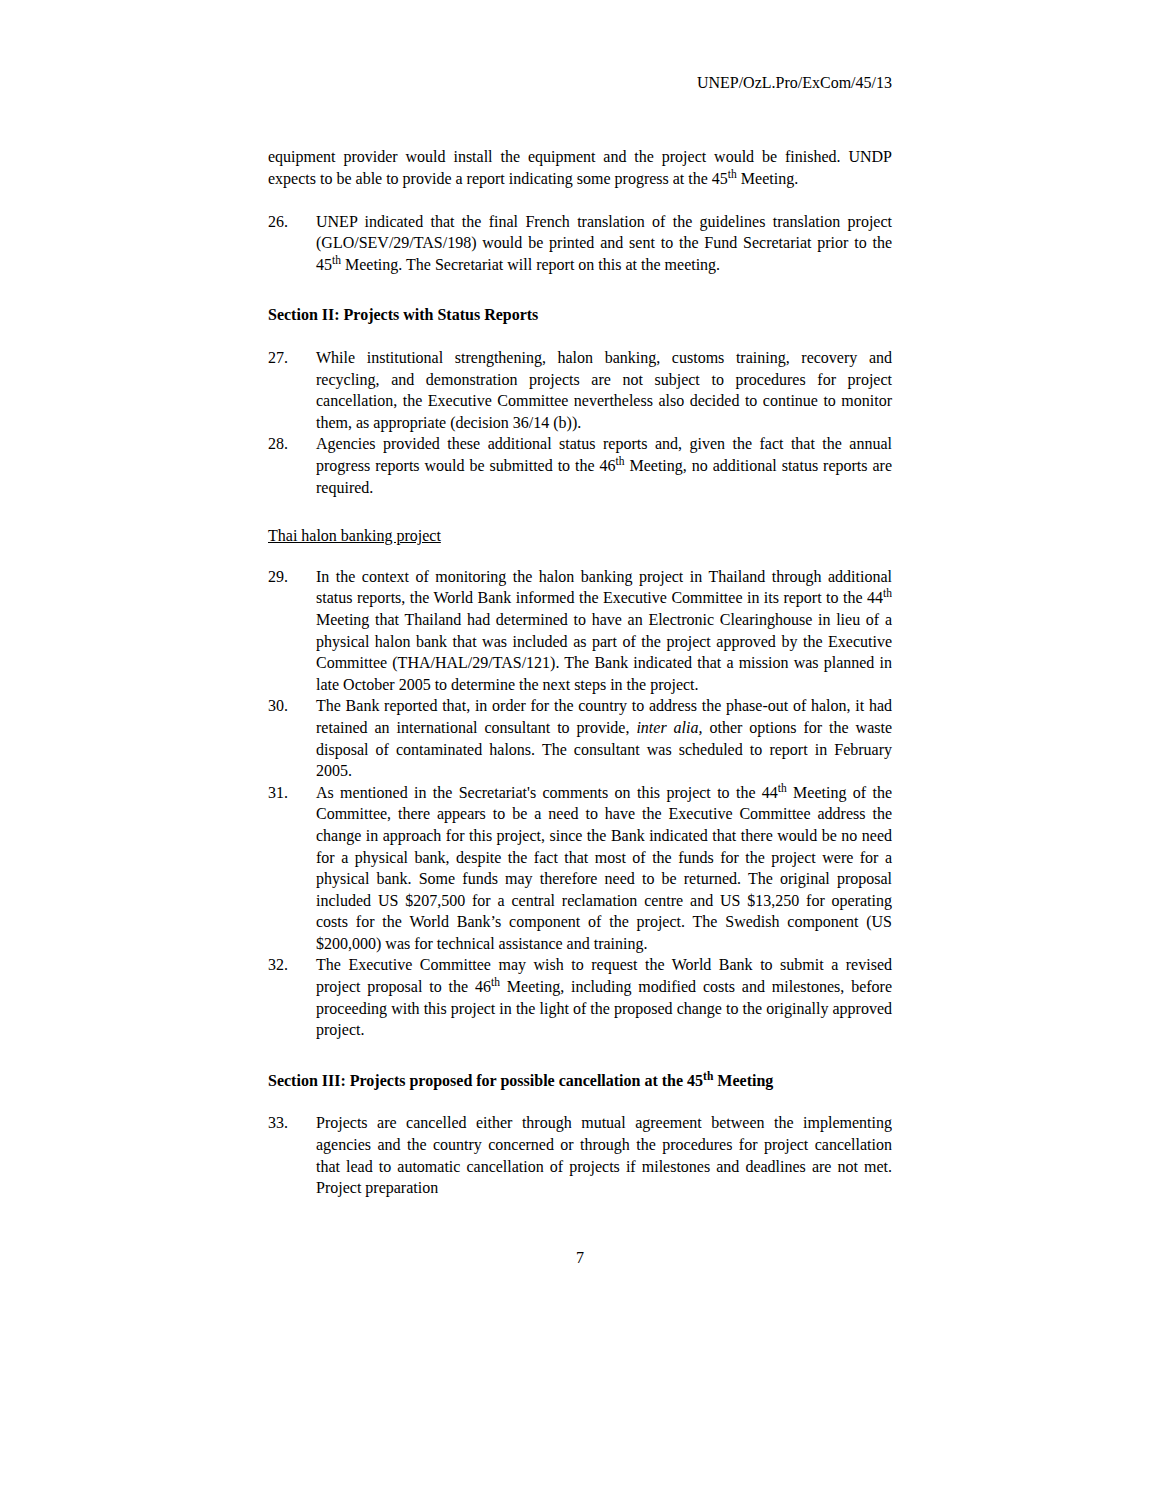UNEP/OzL.Pro/ExCom/45/13
equipment provider would install the equipment and the project would be finished. UNDP expects to be able to provide a report indicating some progress at the 45th Meeting.
26.
UNEP indicated that the final French translation of the guidelines translation project (GLO/SEV/29/TAS/198) would be printed and sent to the Fund Secretariat prior to the 45th Meeting. The Secretariat will report on this at the meeting.
Section II: Projects with Status Reports
27.
While institutional strengthening, halon banking, customs training, recovery and recycling, and demonstration projects are not subject to procedures for project cancellation, the Executive Committee nevertheless also decided to continue to monitor them, as appropriate (decision 36/14 (b)).
28.
Agencies provided these additional status reports and, given the fact that the annual progress reports would be submitted to the 46th Meeting, no additional status reports are required.
Thai halon banking project
29.
In the context of monitoring the halon banking project in Thailand through additional status reports, the World Bank informed the Executive Committee in its report to the 44th Meeting that Thailand had determined to have an Electronic Clearinghouse in lieu of a physical halon bank that was included as part of the project approved by the Executive Committee (THA/HAL/29/TAS/121). The Bank indicated that a mission was planned in late October 2005 to determine the next steps in the project.
30.
The Bank reported that, in order for the country to address the phase-out of halon, it had retained an international consultant to provide, inter alia, other options for the waste disposal of contaminated halons. The consultant was scheduled to report in February 2005.
31.
As mentioned in the Secretariat's comments on this project to the 44th Meeting of the Committee, there appears to be a need to have the Executive Committee address the change in approach for this project, since the Bank indicated that there would be no need for a physical bank, despite the fact that most of the funds for the project were for a physical bank. Some funds may therefore need to be returned. The original proposal included US $207,500 for a central reclamation centre and US $13,250 for operating costs for the World Bank’s component of the project. The Swedish component (US $200,000) was for technical assistance and training.
32.
The Executive Committee may wish to request the World Bank to submit a revised project proposal to the 46th Meeting, including modified costs and milestones, before proceeding with this project in the light of the proposed change to the originally approved project.
Section III: Projects proposed for possible cancellation at the 45th Meeting
33.
Projects are cancelled either through mutual agreement between the implementing agencies and the country concerned or through the procedures for project cancellation that lead to automatic cancellation of projects if milestones and deadlines are not met. Project preparation
7